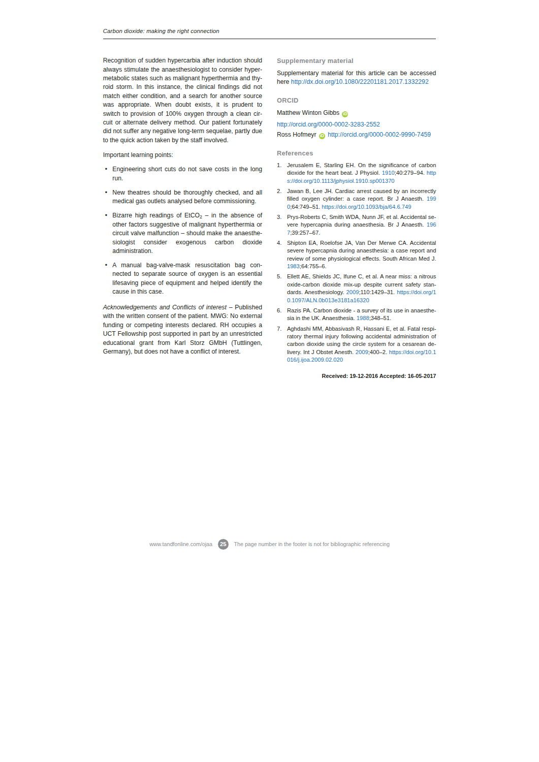Carbon dioxide: making the right connection
Recognition of sudden hypercarbia after induction should always stimulate the anaesthesiologist to consider hypermetabolic states such as malignant hyperthermia and thyroid storm. In this instance, the clinical findings did not match either condition, and a search for another source was appropriate. When doubt exists, it is prudent to switch to provision of 100% oxygen through a clean circuit or alternate delivery method. Our patient fortunately did not suffer any negative long-term sequelae, partly due to the quick action taken by the staff involved.
Important learning points:
Engineering short cuts do not save costs in the long run.
New theatres should be thoroughly checked, and all medical gas outlets analysed before commissioning.
Bizarre high readings of EtCO2 – in the absence of other factors suggestive of malignant hyperthermia or circuit valve malfunction – should make the anaesthesiologist consider exogenous carbon dioxide administration.
A manual bag-valve-mask resuscitation bag connected to separate source of oxygen is an essential lifesaving piece of equipment and helped identify the cause in this case.
Acknowledgements and Conflicts of interest – Published with the written consent of the patient. MWG: No external funding or competing interests declared. RH occupies a UCT Fellowship post supported in part by an unrestricted educational grant from Karl Storz GMbH (Tuttlingen, Germany), but does not have a conflict of interest.
Supplementary material
Supplementary material for this article can be accessed here http://dx.doi.org/10.1080/22201181.2017.1332292
ORCID
Matthew Winton Gibbs iD http://orcid.org/0000-0002-3283-2552
Ross Hofmeyr iD http://orcid.org/0000-0002-9990-7459
References
Jerusalem E, Starling EH. On the significance of carbon dioxide for the heart beat. J Physiol. 1910;40:279–94. https://doi.org/10.1113/jphysiol.1910.sp001370
Jawan B, Lee JH. Cardiac arrest caused by an incorrectly filled oxygen cylinder: a case report. Br J Anaesth. 1990;64:749–51. https://doi.org/10.1093/bja/64.6.749
Prys-Roberts C, Smith WDA, Nunn JF, et al. Accidental severe hypercapnia during anaesthesia. Br J Anaesth. 1967;39:257–67.
Shipton EA, Roelofse JA, Van Der Merwe CA. Accidental severe hypercapnia during anaesthesia: a case report and review of some physiological effects. South African Med J. 1983;64:755–6.
Ellett AE, Shields JC, Ifune C, et al. A near miss: a nitrous oxide-carbon dioxide mix-up despite current safety standards. Anesthesiology. 2009;110:1429–31. https://doi.org/10.1097/ALN.0b013e3181a16320
Razis PA. Carbon dioxide - a survey of its use in anaesthesia in the UK. Anaesthesia. 1988;348–51.
Aghdashi MM, Abbasivash R, Hassani E, et al. Fatal respiratory thermal injury following accidental administration of carbon dioxide using the circle system for a cesarean delivery. Int J Obstet Anesth. 2009;400–2. https://doi.org/10.1016/j.ijoa.2009.02.020
Received: 19-12-2016 Accepted: 16-05-2017
www.tandfonline.com/ojaa 25 The page number in the footer is not for bibliographic referencing